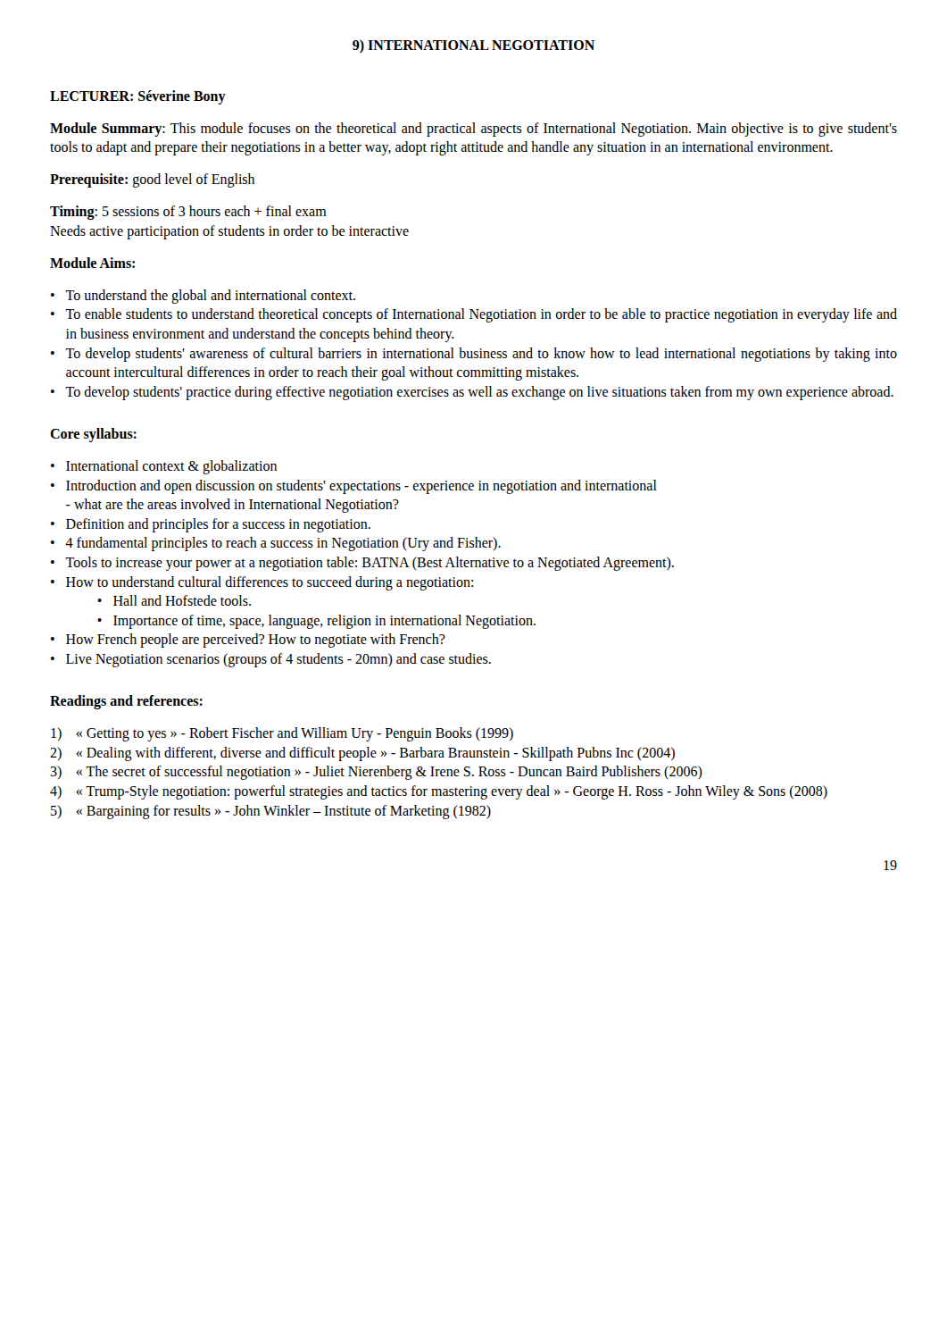9) INTERNATIONAL NEGOTIATION
LECTURER: Séverine Bony
Module Summary: This module focuses on the theoretical and practical aspects of International Negotiation. Main objective is to give student's tools to adapt and prepare their negotiations in a better way, adopt right attitude and handle any situation in an international environment.
Prerequisite: good level of English
Timing: 5 sessions of 3 hours each + final exam
Needs active participation of students in order to be interactive
Module Aims:
To understand the global and international context.
To enable students to understand theoretical concepts of International Negotiation in order to be able to practice negotiation in everyday life and in business environment and understand the concepts behind theory.
To develop students' awareness of cultural barriers in international business and to know how to lead international negotiations by taking into account intercultural differences in order to reach their goal without committing mistakes.
To develop students' practice during effective negotiation exercises as well as exchange on live situations taken from my own experience abroad.
Core syllabus:
International context & globalization
Introduction and open discussion on students' expectations - experience in negotiation and international
- what are the areas involved in International Negotiation?
Definition and principles for a success in negotiation.
4 fundamental principles to reach a success in Negotiation (Ury and Fisher).
Tools to increase your power at a negotiation table: BATNA (Best Alternative to a Negotiated Agreement).
How to understand cultural differences to succeed during a negotiation:
Hall and Hofstede tools.
Importance of time, space, language, religion in international Negotiation.
How French people are perceived? How to negotiate with French?
Live Negotiation scenarios (groups of 4 students - 20mn) and case studies.
Readings and references:
« Getting to yes » - Robert Fischer and William Ury - Penguin Books (1999)
« Dealing with different, diverse and difficult people » - Barbara Braunstein - Skillpath Pubns Inc (2004)
« The secret of successful negotiation » - Juliet Nierenberg & Irene S. Ross - Duncan Baird Publishers (2006)
« Trump-Style negotiation: powerful strategies and tactics for mastering every deal » - George H. Ross - John Wiley & Sons (2008)
« Bargaining for results » - John Winkler – Institute of Marketing (1982)
19